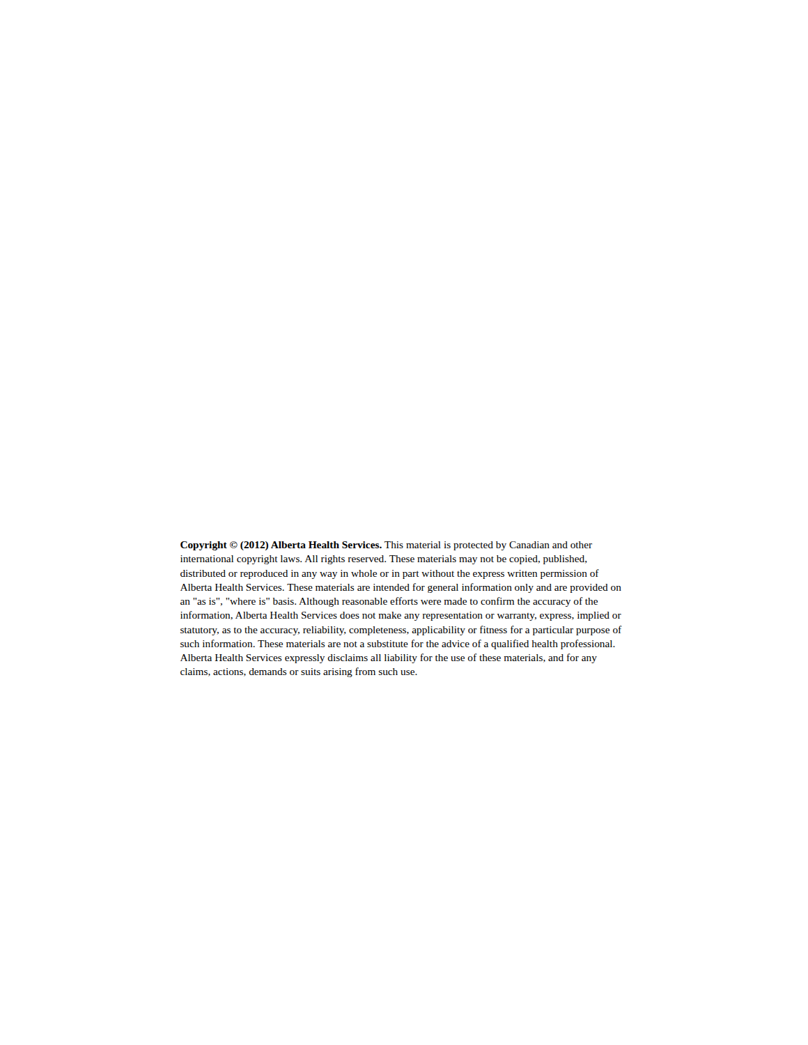Copyright © (2012) Alberta Health Services. This material is protected by Canadian and other international copyright laws. All rights reserved. These materials may not be copied, published, distributed or reproduced in any way in whole or in part without the express written permission of Alberta Health Services. These materials are intended for general information only and are provided on an "as is", "where is" basis. Although reasonable efforts were made to confirm the accuracy of the information, Alberta Health Services does not make any representation or warranty, express, implied or statutory, as to the accuracy, reliability, completeness, applicability or fitness for a particular purpose of such information. These materials are not a substitute for the advice of a qualified health professional. Alberta Health Services expressly disclaims all liability for the use of these materials, and for any claims, actions, demands or suits arising from such use.